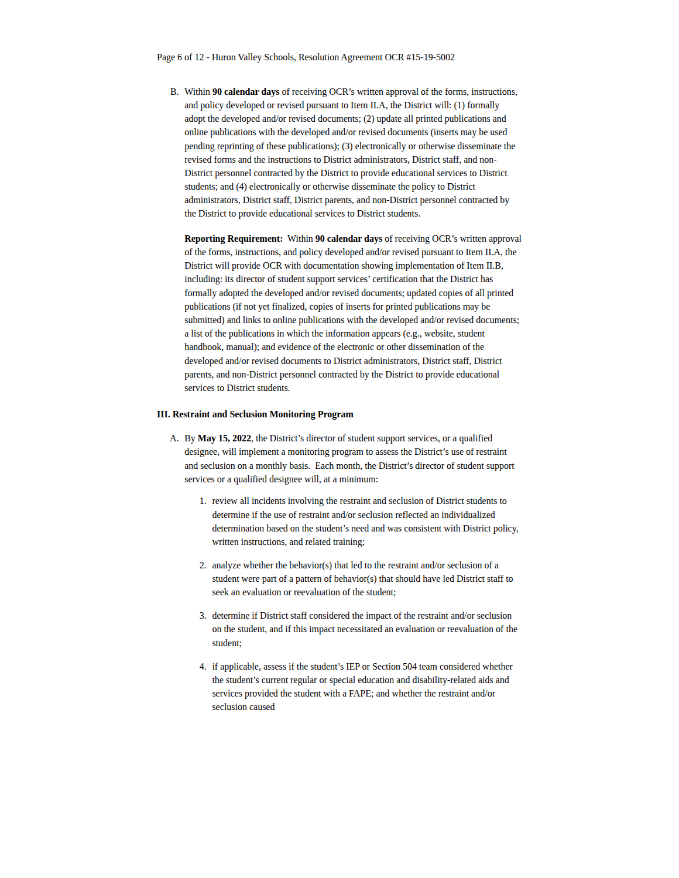Page 6 of 12 - Huron Valley Schools, Resolution Agreement OCR #15-19-5002
Within 90 calendar days of receiving OCR’s written approval of the forms, instructions, and policy developed or revised pursuant to Item II.A, the District will: (1) formally adopt the developed and/or revised documents; (2) update all printed publications and online publications with the developed and/or revised documents (inserts may be used pending reprinting of these publications); (3) electronically or otherwise disseminate the revised forms and the instructions to District administrators, District staff, and non-District personnel contracted by the District to provide educational services to District students; and (4) electronically or otherwise disseminate the policy to District administrators, District staff, District parents, and non-District personnel contracted by the District to provide educational services to District students.
Reporting Requirement: Within 90 calendar days of receiving OCR’s written approval of the forms, instructions, and policy developed and/or revised pursuant to Item II.A, the District will provide OCR with documentation showing implementation of Item II.B, including: its director of student support services’ certification that the District has formally adopted the developed and/or revised documents; updated copies of all printed publications (if not yet finalized, copies of inserts for printed publications may be submitted) and links to online publications with the developed and/or revised documents; a list of the publications in which the information appears (e.g., website, student handbook, manual); and evidence of the electronic or other dissemination of the developed and/or revised documents to District administrators, District staff, District parents, and non-District personnel contracted by the District to provide educational services to District students.
III. Restraint and Seclusion Monitoring Program
By May 15, 2022, the District’s director of student support services, or a qualified designee, will implement a monitoring program to assess the District’s use of restraint and seclusion on a monthly basis. Each month, the District’s director of student support services or a qualified designee will, at a minimum:
review all incidents involving the restraint and seclusion of District students to determine if the use of restraint and/or seclusion reflected an individualized determination based on the student’s need and was consistent with District policy, written instructions, and related training;
analyze whether the behavior(s) that led to the restraint and/or seclusion of a student were part of a pattern of behavior(s) that should have led District staff to seek an evaluation or reevaluation of the student;
determine if District staff considered the impact of the restraint and/or seclusion on the student, and if this impact necessitated an evaluation or reevaluation of the student;
if applicable, assess if the student’s IEP or Section 504 team considered whether the student’s current regular or special education and disability-related aids and services provided the student with a FAPE; and whether the restraint and/or seclusion caused